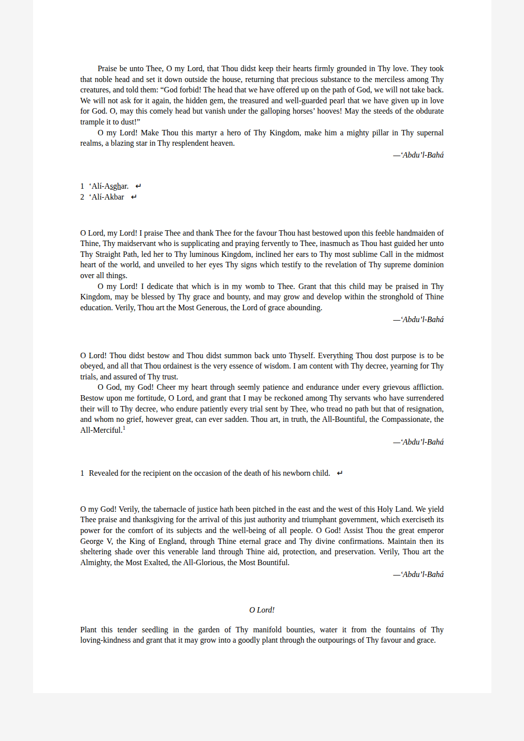Praise be unto Thee, O my Lord, that Thou didst keep their hearts firmly grounded in Thy love. They took that noble head and set it down outside the house, returning that precious substance to the merciless among Thy creatures, and told them: “God forbid! The head that we have offered up on the path of God, we will not take back. We will not ask for it again, the hidden gem, the treasured and well‑guarded pearl that we have given up in love for God. O, may this comely head but vanish under the galloping horses’ hooves! May the steeds of the obdurate trample it to dust!”
O my Lord! Make Thou this martyr a hero of Thy Kingdom, make him a mighty pillar in Thy supernal realms, a blazing star in Thy resplendent heaven.
—‘Abdu’l‑Bahá
1‘Alí‑Asghar. ↵
2‘Alí‑Akbar ↵
O Lord, my Lord! I praise Thee and thank Thee for the favour Thou hast bestowed upon this feeble handmaiden of Thine, Thy maidservant who is supplicating and praying fervently to Thee, inasmuch as Thou hast guided her unto Thy Straight Path, led her to Thy luminous Kingdom, inclined her ears to Thy most sublime Call in the midmost heart of the world, and unveiled to her eyes Thy signs which testify to the revelation of Thy supreme dominion over all things.
O my Lord! I dedicate that which is in my womb to Thee. Grant that this child may be praised in Thy Kingdom, may be blessed by Thy grace and bounty, and may grow and develop within the stronghold of Thine education. Verily, Thou art the Most Generous, the Lord of grace abounding.
—‘Abdu’l‑Bahá
O Lord! Thou didst bestow and Thou didst summon back unto Thyself. Everything Thou dost purpose is to be obeyed, and all that Thou ordainest is the very essence of wisdom. I am content with Thy decree, yearning for Thy trials, and assured of Thy trust.
O God, my God! Cheer my heart through seemly patience and endurance under every grievous affliction. Bestow upon me fortitude, O Lord, and grant that I may be reckoned among Thy servants who have surrendered their will to Thy decree, who endure patiently every trial sent by Thee, who tread no path but that of resignation, and whom no grief, however great, can ever sadden. Thou art, in truth, the All‑Bountiful, the Compassionate, the All‑Merciful.1
—‘Abdu’l‑Bahá
1 Revealed for the recipient on the occasion of the death of his newborn child. ↵
O my God! Verily, the tabernacle of justice hath been pitched in the east and the west of this Holy Land. We yield Thee praise and thanksgiving for the arrival of this just authority and triumphant government, which exerciseth its power for the comfort of its subjects and the well‑being of all people. O God! Assist Thou the great emperor George V, the King of England, through Thine eternal grace and Thy divine confirmations. Maintain then its sheltering shade over this venerable land through Thine aid, protection, and preservation. Verily, Thou art the Almighty, the Most Exalted, the All‑Glorious, the Most Bountiful.
—‘Abdu’l‑Bahá
O Lord!
Plant this tender seedling in the garden of Thy manifold bounties, water it from the fountains of Thy loving‑kindness and grant that it may grow into a goodly plant through the outpourings of Thy favour and grace.